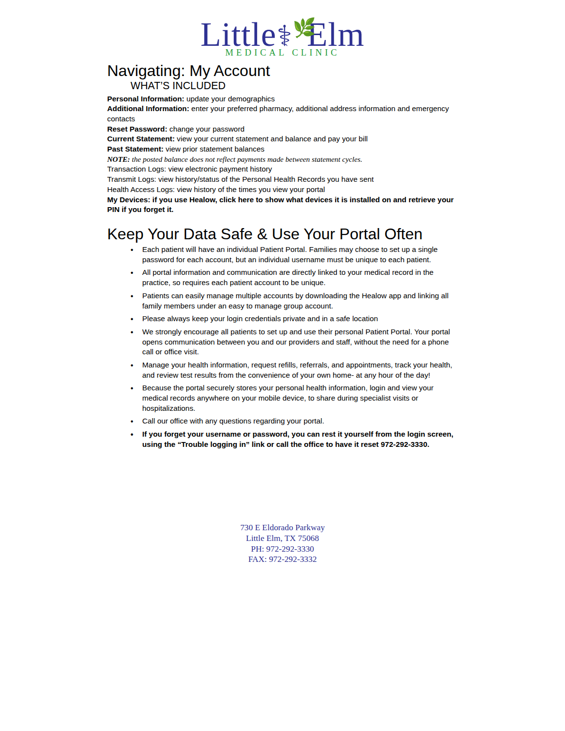Little🌿Elm
MEDICAL CLINIC
Navigating: My Account
WHAT’S INCLUDED
Personal Information: update your demographics
Additional Information: enter your preferred pharmacy, additional address information and emergency contacts
Reset Password: change your password
Current Statement: view your current statement and balance and pay your bill
Past Statement: view prior statement balances
NOTE: the posted balance does not reflect payments made between statement cycles.
Transaction Logs: view electronic payment history
Transmit Logs: view history/status of the Personal Health Records you have sent
Health Access Logs: view history of the times you view your portal
My Devices: if you use Healow, click here to show what devices it is installed on and retrieve your PIN if you forget it.
Keep Your Data Safe & Use Your Portal Often
Each patient will have an individual Patient Portal. Families may choose to set up a single password for each account, but an individual username must be unique to each patient.
All portal information and communication are directly linked to your medical record in the practice, so requires each patient account to be unique.
Patients can easily manage multiple accounts by downloading the Healow app and linking all family members under an easy to manage group account.
Please always keep your login credentials private and in a safe location
We strongly encourage all patients to set up and use their personal Patient Portal. Your portal opens communication between you and our providers and staff, without the need for a phone call or office visit.
Manage your health information, request refills, referrals, and appointments, track your health, and review test results from the convenience of your own home- at any hour of the day!
Because the portal securely stores your personal health information, login and view your medical records anywhere on your mobile device, to share during specialist visits or hospitalizations.
Call our office with any questions regarding your portal.
If you forget your username or password, you can rest it yourself from the login screen, using the “Trouble logging in” link or call the office to have it reset 972-292-3330.
730 E Eldorado Parkway
Little Elm, TX 75068
PH: 972-292-3330
FAX: 972-292-3332